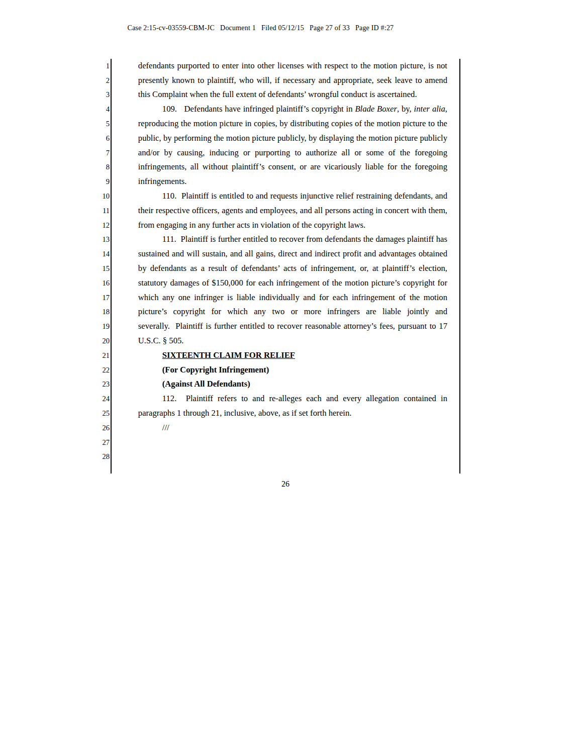Case 2:15-cv-03559-CBM-JC Document 1 Filed 05/12/15 Page 27 of 33 Page ID #:27
1
2
3
4
5
6
7
8
9
10
11
12
13
14
15
16
17
18
19
20
21
22
23
24
25
26
27
28
defendants purported to enter into other licenses with respect to the motion picture, is not presently known to plaintiff, who will, if necessary and appropriate, seek leave to amend this Complaint when the full extent of defendants’ wrongful conduct is ascertained.
109. Defendants have infringed plaintiff’s copyright in Blade Boxer, by, inter alia, reproducing the motion picture in copies, by distributing copies of the motion picture to the public, by performing the motion picture publicly, by displaying the motion picture publicly and/or by causing, inducing or purporting to authorize all or some of the foregoing infringements, all without plaintiff’s consent, or are vicariously liable for the foregoing infringements.
110. Plaintiff is entitled to and requests injunctive relief restraining defendants, and their respective officers, agents and employees, and all persons acting in concert with them, from engaging in any further acts in violation of the copyright laws.
111. Plaintiff is further entitled to recover from defendants the damages plaintiff has sustained and will sustain, and all gains, direct and indirect profit and advantages obtained by defendants as a result of defendants’ acts of infringement, or, at plaintiff’s election, statutory damages of $150,000 for each infringement of the motion picture’s copyright for which any one infringer is liable individually and for each infringement of the motion picture’s copyright for which any two or more infringers are liable jointly and severally. Plaintiff is further entitled to recover reasonable attorney’s fees, pursuant to 17 U.S.C. § 505.
SIXTEENTH CLAIM FOR RELIEF
(For Copyright Infringement)
(Against All Defendants)
112. Plaintiff refers to and re-alleges each and every allegation contained in paragraphs 1 through 21, inclusive, above, as if set forth herein.
///
26